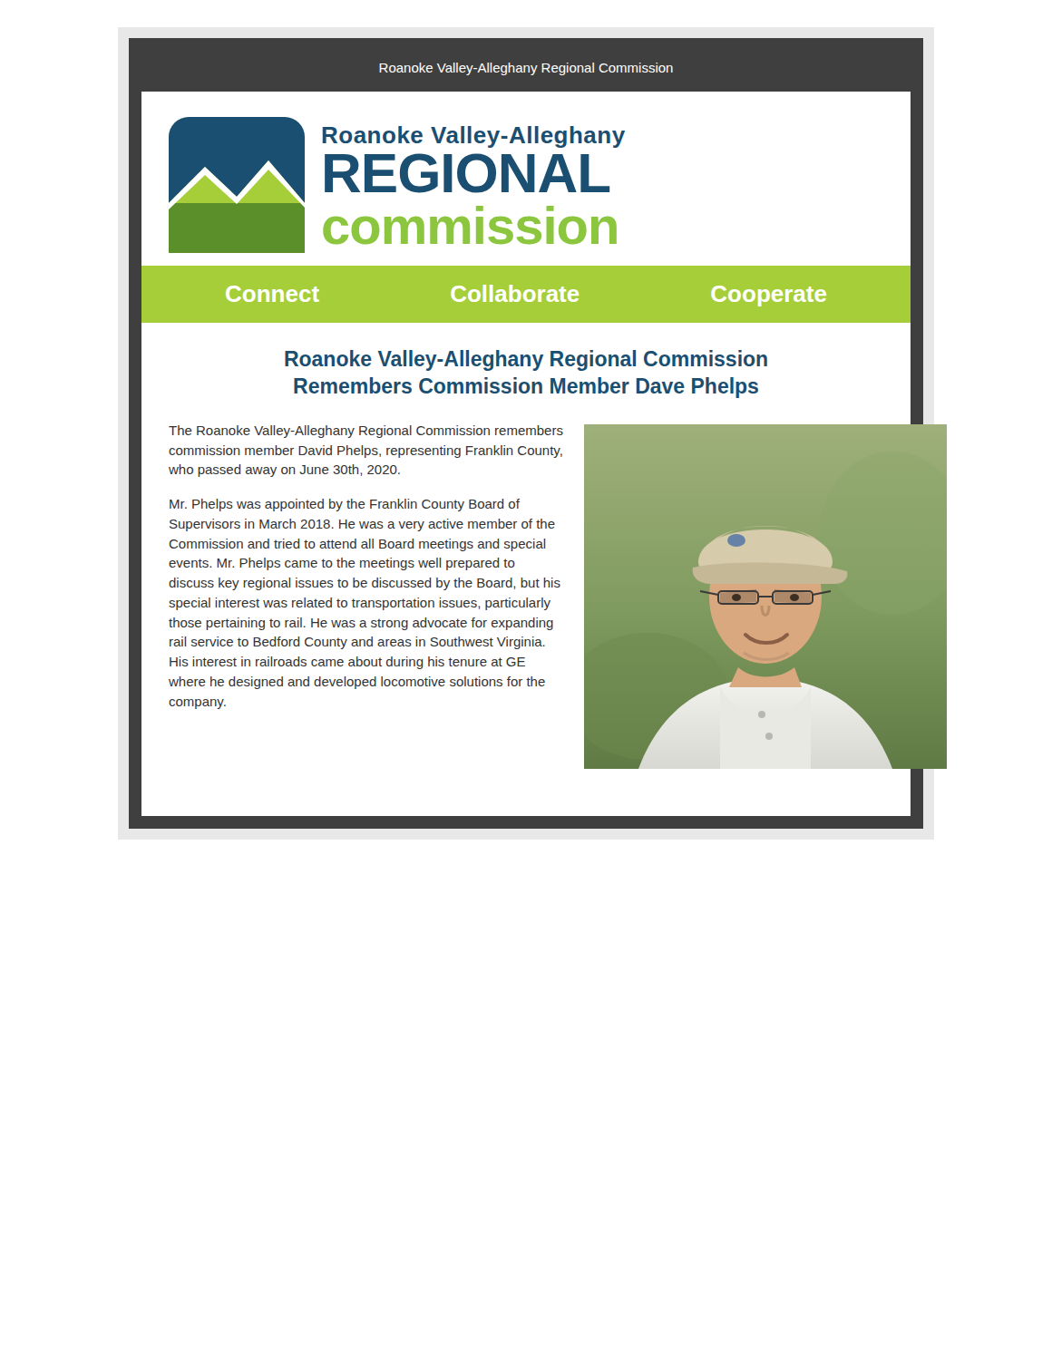Roanoke Valley-Alleghany Regional Commission
Roanoke Valley-Alleghany
REGIONAL
commission
Connect Collaborate Cooperate
Roanoke Valley-Alleghany Regional Commission
Remembers Commission Member Dave Phelps
The Roanoke Valley-Alleghany Regional Commission remembers commission member David Phelps, representing Franklin County, who passed away on June 30th, 2020.
Mr. Phelps was appointed by the Franklin County Board of Supervisors in March 2018. He was a very active member of the Commission and tried to attend all Board meetings and special events. Mr. Phelps came to the meetings well prepared to discuss key regional issues to be discussed by the Board, but his special interest was related to transportation issues, particularly those pertaining to rail. He was a strong advocate for expanding rail service to Bedford County and areas in Southwest Virginia. His interest in railroads came about during his tenure at GE where he designed and developed locomotive solutions for the company.